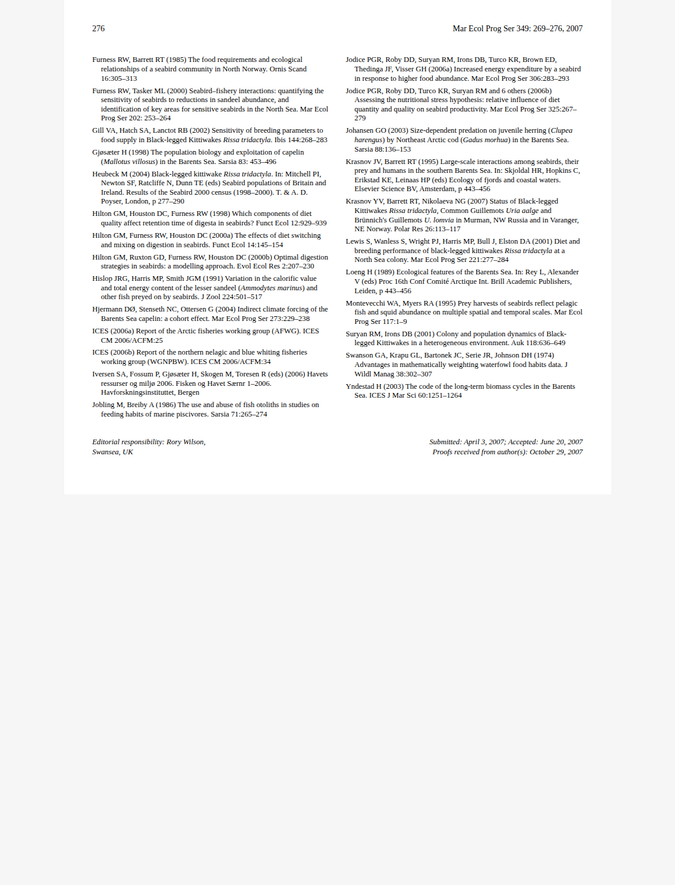276 Mar Ecol Prog Ser 349: 269–276, 2007
Furness RW, Barrett RT (1985) The food requirements and ecological relationships of a seabird community in North Norway. Ornis Scand 16:305–313
Furness RW, Tasker ML (2000) Seabird–fishery interactions: quantifying the sensitivity of seabirds to reductions in sandeel abundance, and identification of key areas for sensitive seabirds in the North Sea. Mar Ecol Prog Ser 202: 253–264
Gill VA, Hatch SA, Lanctot RB (2002) Sensitivity of breeding parameters to food supply in Black-legged Kittiwakes Rissa tridactyla. Ibis 144:268–283
Gjøsæter H (1998) The population biology and exploitation of capelin (Mallotus villosus) in the Barents Sea. Sarsia 83: 453–496
Heubeck M (2004) Black-legged kittiwake Rissa tridactyla. In: Mitchell PI, Newton SF, Ratcliffe N, Dunn TE (eds) Seabird populations of Britain and Ireland. Results of the Seabird 2000 census (1998–2000). T. & A. D. Poyser, London, p 277–290
Hilton GM, Houston DC, Furness RW (1998) Which components of diet quality affect retention time of digesta in seabirds? Funct Ecol 12:929–939
Hilton GM, Furness RW, Houston DC (2000a) The effects of diet switching and mixing on digestion in seabirds. Funct Ecol 14:145–154
Hilton GM, Ruxton GD, Furness RW, Houston DC (2000b) Optimal digestion strategies in seabirds: a modelling approach. Evol Ecol Res 2:207–230
Hislop JRG, Harris MP, Smith JGM (1991) Variation in the calorific value and total energy content of the lesser sandeel (Ammodytes marinus) and other fish preyed on by seabirds. J Zool 224:501–517
Hjermann DØ, Stenseth NC, Ottersen G (2004) Indirect climate forcing of the Barents Sea capelin: a cohort effect. Mar Ecol Prog Ser 273:229–238
ICES (2006a) Report of the Arctic fisheries working group (AFWG). ICES CM 2006/ACFM:25
ICES (2006b) Report of the northern nelagic and blue whiting fisheries working group (WGNPBW). ICES CM 2006/ACFM:34
Iversen SA, Fossum P, Gjøsæter H, Skogen M, Toresen R (eds) (2006) Havets ressurser og miljø 2006. Fisken og Havet Særnr 1–2006. Havforskningsinstituttet, Bergen
Jobling M, Breiby A (1986) The use and abuse of fish otoliths in studies on feeding habits of marine piscivores. Sarsia 71:265–274
Jodice PGR, Roby DD, Suryan RM, Irons DB, Turco KR, Brown ED, Thedinga JF, Visser GH (2006a) Increased energy expenditure by a seabird in response to higher food abundance. Mar Ecol Prog Ser 306:283–293
Jodice PGR, Roby DD, Turco KR, Suryan RM and 6 others (2006b) Assessing the nutritional stress hypothesis: relative influence of diet quantity and quality on seabird productivity. Mar Ecol Prog Ser 325:267–279
Johansen GO (2003) Size-dependent predation on juvenile herring (Clupea harengus) by Northeast Arctic cod (Gadus morhua) in the Barents Sea. Sarsia 88:136–153
Krasnov JV, Barrett RT (1995) Large-scale interactions among seabirds, their prey and humans in the southern Barents Sea. In: Skjoldal HR, Hopkins C, Erikstad KE, Leinaas HP (eds) Ecology of fjords and coastal waters. Elsevier Science BV, Amsterdam, p 443–456
Krasnov YV, Barrett RT, Nikolaeva NG (2007) Status of Black-legged Kittiwakes Rissa tridactyla, Common Guillemots Uria aalge and Brünnich's Guillemots U. lomvia in Murman, NW Russia and in Varanger, NE Norway. Polar Res 26:113–117
Lewis S, Wanless S, Wright PJ, Harris MP, Bull J, Elston DA (2001) Diet and breeding performance of black-legged kittiwakes Rissa tridactyla at a North Sea colony. Mar Ecol Prog Ser 221:277–284
Loeng H (1989) Ecological features of the Barents Sea. In: Rey L, Alexander V (eds) Proc 16th Conf Comité Arctique Int. Brill Academic Publishers, Leiden, p 443–456
Montevecchi WA, Myers RA (1995) Prey harvests of seabirds reflect pelagic fish and squid abundance on multiple spatial and temporal scales. Mar Ecol Prog Ser 117:1–9
Suryan RM, Irons DB (2001) Colony and population dynamics of Black-legged Kittiwakes in a heterogeneous environment. Auk 118:636–649
Swanson GA, Krapu GL, Bartonek JC, Serie JR, Johnson DH (1974) Advantages in mathematically weighting waterfowl food habits data. J Wildl Manag 38:302–307
Yndestad H (2003) The code of the long-term biomass cycles in the Barents Sea. ICES J Mar Sci 60:1251–1264
Editorial responsibility: Rory Wilson,
Swansea, UK
Submitted: April 3, 2007; Accepted: June 20, 2007
Proofs received from author(s): October 29, 2007